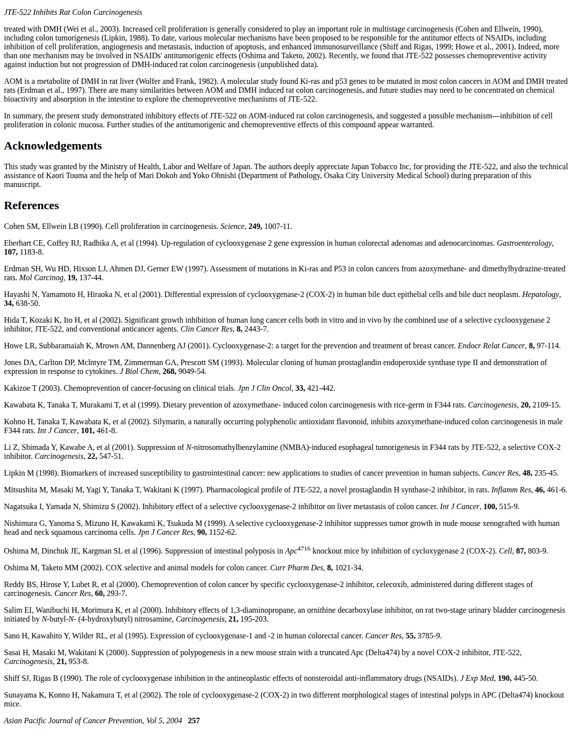JTE-522 Inhibits Rat Colon Carcinogenesis
treated with DMH (Wei et al., 2003). Increased cell proliferation is generally considered to play an important role in multistage carcinogenesis (Cohen and Ellwein, 1990), including colon tumorigenesis (Lipkin, 1988). To date, various molecular mechanisms have been proposed to be responsible for the antitumor effects of NSAIDs, including inhibition of cell proliferation, angiogenesis and metastasis, induction of apoptosis, and enhanced immunosurveillance (Shiff and Rigas, 1999; Howe et al., 2001). Indeed, more than one mechanism may be involved in NSAIDs' antitumorigenic effects (Oshima and Taketo, 2002). Recently, we found that JTE-522 possesses chemopreventive activity against induction but not progression of DMH-induced rat colon carcinogenesis (unpublished data).
AOM is a metabolite of DMH in rat liver (Wolfer and Frank, 1982). A molecular study found Ki-ras and p53 genes to be mutated in most colon cancers in AOM and DMH treated rats (Erdman et al., 1997). There are many similarities between AOM and DMH induced rat colon carcinogenesis, and future studies may need to be concentrated on chemical bioactivity and absorption in the intestine to explore the chemopreventive mechanisms of JTE-522.
In summary, the present study demonstrated inhibitory effects of JTE-522 on AOM-induced rat colon carcinogenesis, and suggested a possible mechanism—inhibition of cell proliferation in colonic mucosa. Further studies of the antitumorigenic and chemopreventive effects of this compound appear warranted.
Acknowledgements
This study was granted by the Ministry of Health, Labor and Welfare of Japan. The authors deeply appreciate Japan Tobacco Inc, for providing the JTE-522, and also the technical assistance of Kaori Touma and the help of Mari Dokoh and Yoko Ohnishi (Department of Pathology, Osaka City University Medical School) during preparation of this manuscript.
References
Cohen SM, Ellwein LB (1990). Cell proliferation in carcinogenesis. Science, 249, 1007-11.
Eberhart CE, Coffey RJ, Radhika A, et al (1994). Up-regulation of cyclooxygenase 2 gene expression in human colorectal adenomas and adenocarcinomas. Gastroenterology, 107, 1183-8.
Erdman SH, Wu HD, Hixson LJ, Ahmen DJ, Gerner EW (1997). Assessment of mutations in Ki-ras and P53 in colon cancers from azoxymethane- and dimethylhydrazine-treated rats. Mol Carcinog, 19, 137-44.
Hayashi N, Yamamoto H, Hiraoka N, et al (2001). Differential expression of cyclooxygenase-2 (COX-2) in human bile duct epithelial cells and bile duct neoplasm. Hepatology, 34, 638-50.
Hida T, Kozaki K, Ito H, et al (2002). Significant growth inhibition of human lung cancer cells both in vitro and in vivo by the combined use of a selective cyclooxygenase 2 inhibitor, JTE-522, and conventional anticancer agents. Clin Cancer Res, 8, 2443-7.
Howe LR, Subbaramaiah K, Mrown AM, Dannenberg AJ (2001). Cyclooxygenase-2: a target for the prevention and treatment of breast cancer. Endocr Relat Cancer, 8, 97-114.
Jones DA, Carlton DP, Mclntyre TM, Zimmerman GA, Prescott SM (1993). Molecular cloning of human prostaglandin endoperoxide synthase type II and demonstration of expression in response to cytokines. J Biol Chem, 268, 9049-54.
Kakizoe T (2003). Chemoprevention of cancer-focusing on clinical trials. Jpn J Clin Oncol, 33, 421-442.
Kawabata K, Tanaka T, Murakami T, et al (1999). Dietary prevention of azoxymethane- induced colon carcinogenesis with rice-germ in F344 rats. Carcinogenesis, 20, 2109-15.
Kohno H, Tanaka T, Kawabata K, et al (2002). Silymarin, a naturally occurring polyphenolic antioxidant flavonoid, inhibits azoxymethane-induced colon carcinogenesis in male F344 rats. Int J Cancer, 101, 461-8.
Li Z, Shimada Y, Kawabe A, et al (2001). Suppression of N-nitrosomathylbenzylamine (NMBA)-induced esophageal tumorigenesis in F344 rats by JTE-522, a selective COX-2 inhibitor. Carcinogenesis, 22, 547-51.
Lipkin M (1998). Biomarkers of increased susceptibility to gastrointestinal cancer: new applications to studies of cancer prevention in human subjects. Cancer Res, 48, 235-45.
Mitsushita M, Masaki M, Yagi Y, Tanaka T, Wakitani K (1997). Pharmacological profile of JTE-522, a novel prostaglandin H synthase-2 inhibitor, in rats. Inflamm Res, 46, 461-6.
Nagatsuka I, Yamada N, Shimizu S (2002). Inhibitory effect of a selective cyclooxygenase-2 inhibitor on liver metastasis of colon cancer. Int J Cancer, 100, 515-9.
Nishimura G, Yanoma S, Mizuno H, Kawakami K, Tsukuda M (1999). A selective cyclooxygenase-2 inhibitor suppresses tumor growth in nude mouse xenografted with human head and neck squamous carcinoma cells. Jpn J Cancer Res, 90, 1152-62.
Oshima M, Dinchuk JE, Kargman SL et al (1996). Suppression of intestinal polyposis in Apc4716 knockout mice by inhibition of cycloxygenase 2 (COX-2). Cell, 87, 803-9.
Oshima M, Taketo MM (2002). COX selective and animal models for colon cancer. Curr Pharm Des, 8, 1021-34.
Reddy BS, Hirose Y, Lubet R, et al (2000). Chemoprevention of colon cancer by specific cyclooxygenase-2 inhibitor, celecoxib, administered during different stages of carcinogenesis. Cancer Res, 60, 293-7.
Salim EI, Wanibuchi H, Morimura K, et al (2000). Inhibitory effects of 1,3-diaminopropane, an ornithine decarboxylase inhibitor, on rat two-stage urinary bladder carcinogenesis initiated by N-butyl-N- (4-hydroxybutyl) nitrosamine, Carcinogenesis, 21, 195-203.
Sano H, Kawahito Y, Wilder RL, et al (1995). Expression of cyclooxygenase-1 and -2 in human colorectal cancer. Cancer Res, 55, 3785-9.
Sasai H, Masaki M, Wakitani K (2000). Suppression of polypogenesis in a new mouse strain with a truncated Apc (Delta474) by a novel COX-2 inhibitor, JTE-522, Carcinogenesis, 21, 953-8.
Shiff SJ, Rigas B (1990). The role of cyclooxygenase inhibition in the antineoplastic effects of nonsteroidal anti-inflammatory drugs (NSAIDs). J Exp Med, 190, 445-50.
Sunayama K, Konno H, Nakamura T, et al (2002). The role of cyclooxygenase-2 (COX-2) in two different morphological stages of intestinal polyps in APC (Delta474) knockout mice.
Asian Pacific Journal of Cancer Prevention, Vol 5, 2004 257